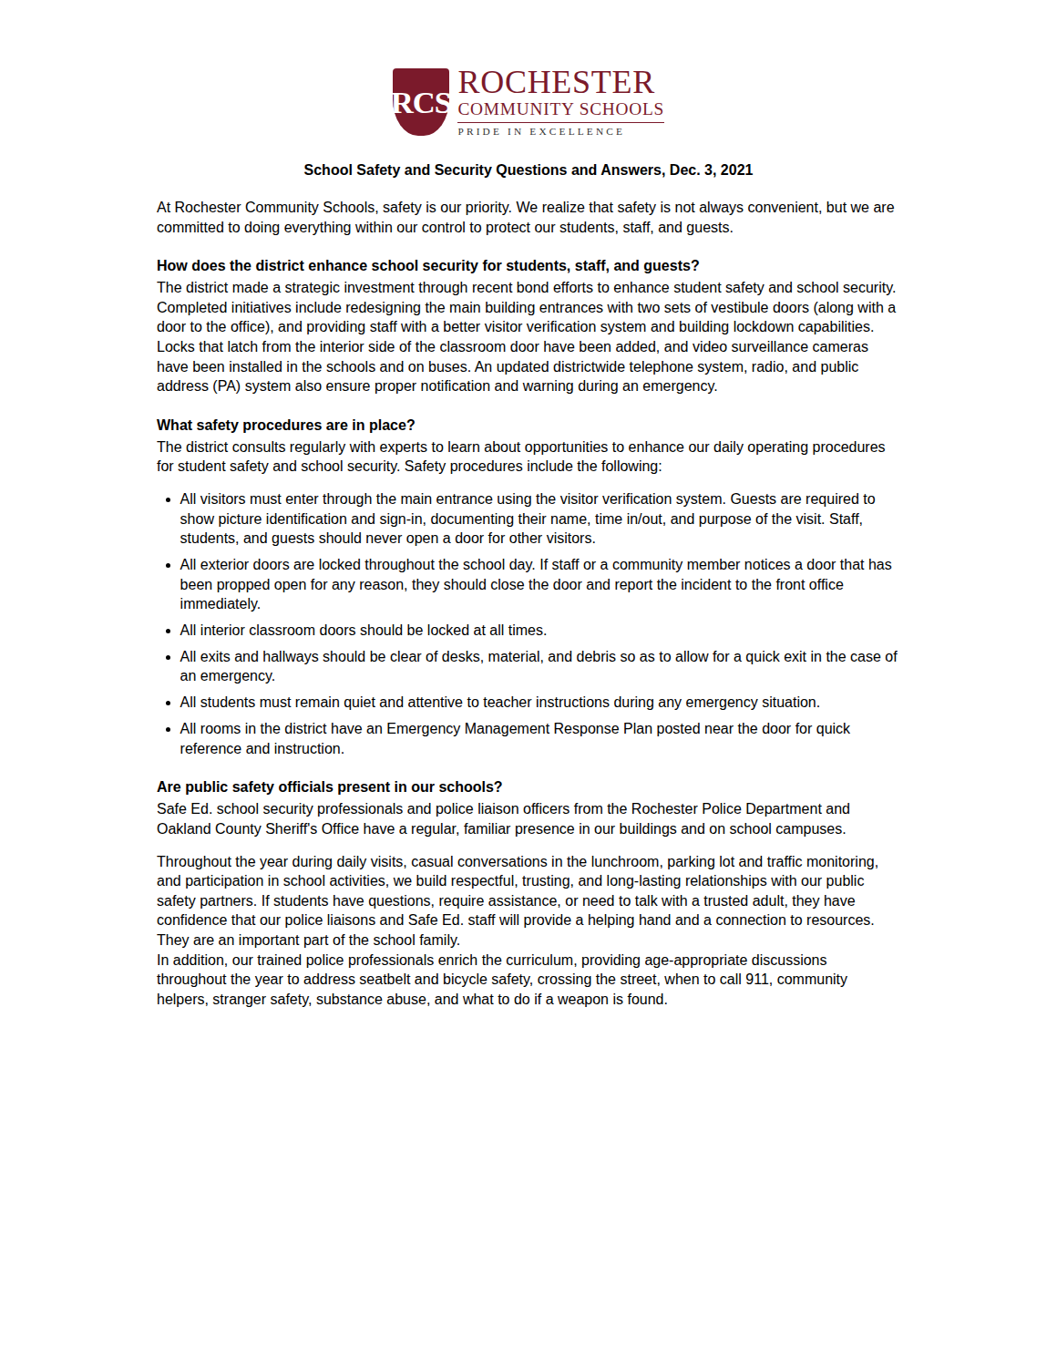RCS
ROCHESTER
COMMUNITY SCHOOLS
PRIDE IN EXCELLENCE
School Safety and Security Questions and Answers, Dec. 3, 2021
At Rochester Community Schools, safety is our priority. We realize that safety is not always convenient, but we are committed to doing everything within our control to protect our students, staff, and guests.
How does the district enhance school security for students, staff, and guests?
The district made a strategic investment through recent bond efforts to enhance student safety and school security. Completed initiatives include redesigning the main building entrances with two sets of vestibule doors (along with a door to the office), and providing staff with a better visitor verification system and building lockdown capabilities. Locks that latch from the interior side of the classroom door have been added, and video surveillance cameras have been installed in the schools and on buses. An updated districtwide telephone system, radio, and public address (PA) system also ensure proper notification and warning during an emergency.
What safety procedures are in place?
The district consults regularly with experts to learn about opportunities to enhance our daily operating procedures for student safety and school security. Safety procedures include the following:
All visitors must enter through the main entrance using the visitor verification system. Guests are required to show picture identification and sign-in, documenting their name, time in/out, and purpose of the visit. Staff, students, and guests should never open a door for other visitors.
All exterior doors are locked throughout the school day. If staff or a community member notices a door that has been propped open for any reason, they should close the door and report the incident to the front office immediately.
All interior classroom doors should be locked at all times.
All exits and hallways should be clear of desks, material, and debris so as to allow for a quick exit in the case of an emergency.
All students must remain quiet and attentive to teacher instructions during any emergency situation.
All rooms in the district have an Emergency Management Response Plan posted near the door for quick reference and instruction.
Are public safety officials present in our schools?
Safe Ed. school security professionals and police liaison officers from the Rochester Police Department and Oakland County Sheriff's Office have a regular, familiar presence in our buildings and on school campuses.
Throughout the year during daily visits, casual conversations in the lunchroom, parking lot and traffic monitoring, and participation in school activities, we build respectful, trusting, and long-lasting relationships with our public safety partners. If students have questions, require assistance, or need to talk with a trusted adult, they have confidence that our police liaisons and Safe Ed. staff will provide a helping hand and a connection to resources. They are an important part of the school family.
In addition, our trained police professionals enrich the curriculum, providing age-appropriate discussions throughout the year to address seatbelt and bicycle safety, crossing the street, when to call 911, community helpers, stranger safety, substance abuse, and what to do if a weapon is found.